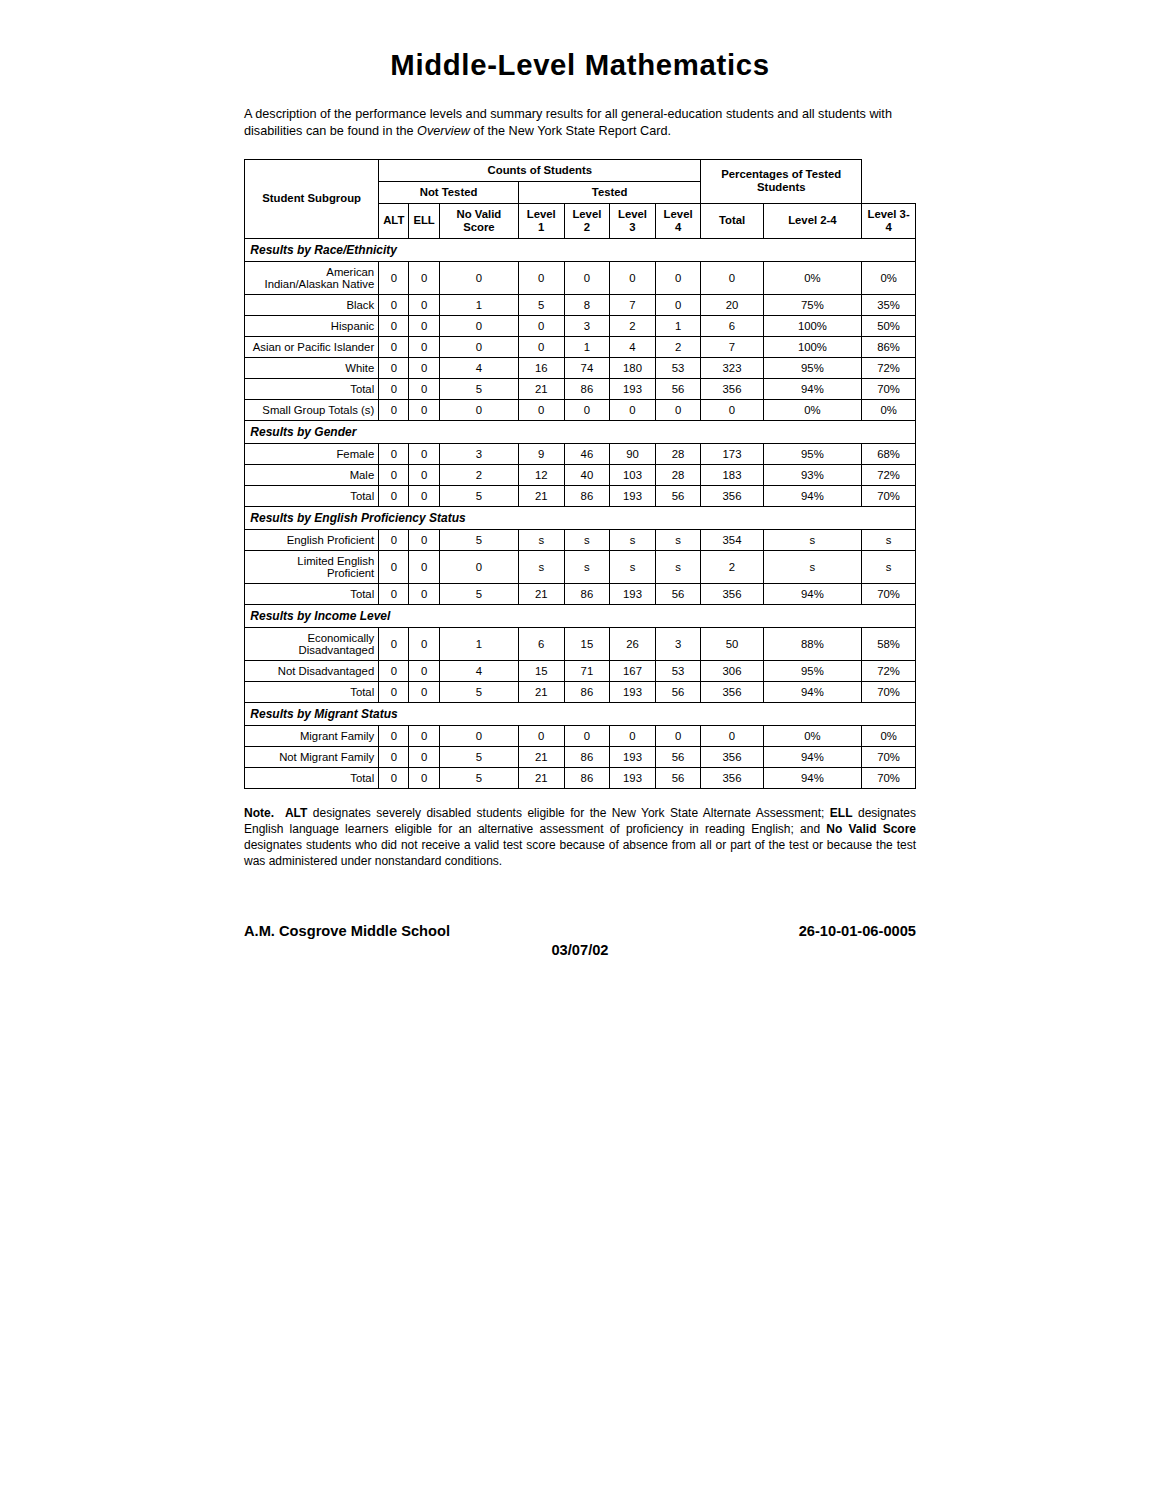Middle-Level Mathematics
A description of the performance levels and summary results for all general-education students and all students with disabilities can be found in the Overview of the New York State Report Card.
| Student Subgroup | Counts of Students | Percentages of Tested Students |
| --- | --- | --- |
| Not Tested | Tested |
| ALT | ELL | No Valid Score | Level 1 | Level 2 | Level 3 | Level 4 | Total | Level 2-4 | Level 3-4 |
| Results by Race/Ethnicity |
| American Indian/Alaskan Native | 0 | 0 | 0 | 0 | 0 | 0 | 0 | 0 | 0% | 0% |
| Black | 0 | 0 | 1 | 5 | 8 | 7 | 0 | 20 | 75% | 35% |
| Hispanic | 0 | 0 | 0 | 0 | 3 | 2 | 1 | 6 | 100% | 50% |
| Asian or Pacific Islander | 0 | 0 | 0 | 0 | 1 | 4 | 2 | 7 | 100% | 86% |
| White | 0 | 0 | 4 | 16 | 74 | 180 | 53 | 323 | 95% | 72% |
| Total | 0 | 0 | 5 | 21 | 86 | 193 | 56 | 356 | 94% | 70% |
| Small Group Totals (s) | 0 | 0 | 0 | 0 | 0 | 0 | 0 | 0 | 0% | 0% |
| Results by Gender |
| Female | 0 | 0 | 3 | 9 | 46 | 90 | 28 | 173 | 95% | 68% |
| Male | 0 | 0 | 2 | 12 | 40 | 103 | 28 | 183 | 93% | 72% |
| Total | 0 | 0 | 5 | 21 | 86 | 193 | 56 | 356 | 94% | 70% |
| Results by English Proficiency Status |
| English Proficient | 0 | 0 | 5 | s | s | s | s | 354 | s | s |
| Limited English Proficient | 0 | 0 | 0 | s | s | s | s | 2 | s | s |
| Total | 0 | 0 | 5 | 21 | 86 | 193 | 56 | 356 | 94% | 70% |
| Results by Income Level |
| Economically Disadvantaged | 0 | 0 | 1 | 6 | 15 | 26 | 3 | 50 | 88% | 58% |
| Not Disadvantaged | 0 | 0 | 4 | 15 | 71 | 167 | 53 | 306 | 95% | 72% |
| Total | 0 | 0 | 5 | 21 | 86 | 193 | 56 | 356 | 94% | 70% |
| Results by Migrant Status |
| Migrant Family | 0 | 0 | 0 | 0 | 0 | 0 | 0 | 0 | 0% | 0% |
| Not Migrant Family | 0 | 0 | 5 | 21 | 86 | 193 | 56 | 356 | 94% | 70% |
| Total | 0 | 0 | 5 | 21 | 86 | 193 | 56 | 356 | 94% | 70% |
Note. ALT designates severely disabled students eligible for the New York State Alternate Assessment; ELL designates English language learners eligible for an alternative assessment of proficiency in reading English; and No Valid Score designates students who did not receive a valid test score because of absence from all or part of the test or because the test was administered under nonstandard conditions.
A.M. Cosgrove Middle School 26-10-01-06-0005
03/07/02